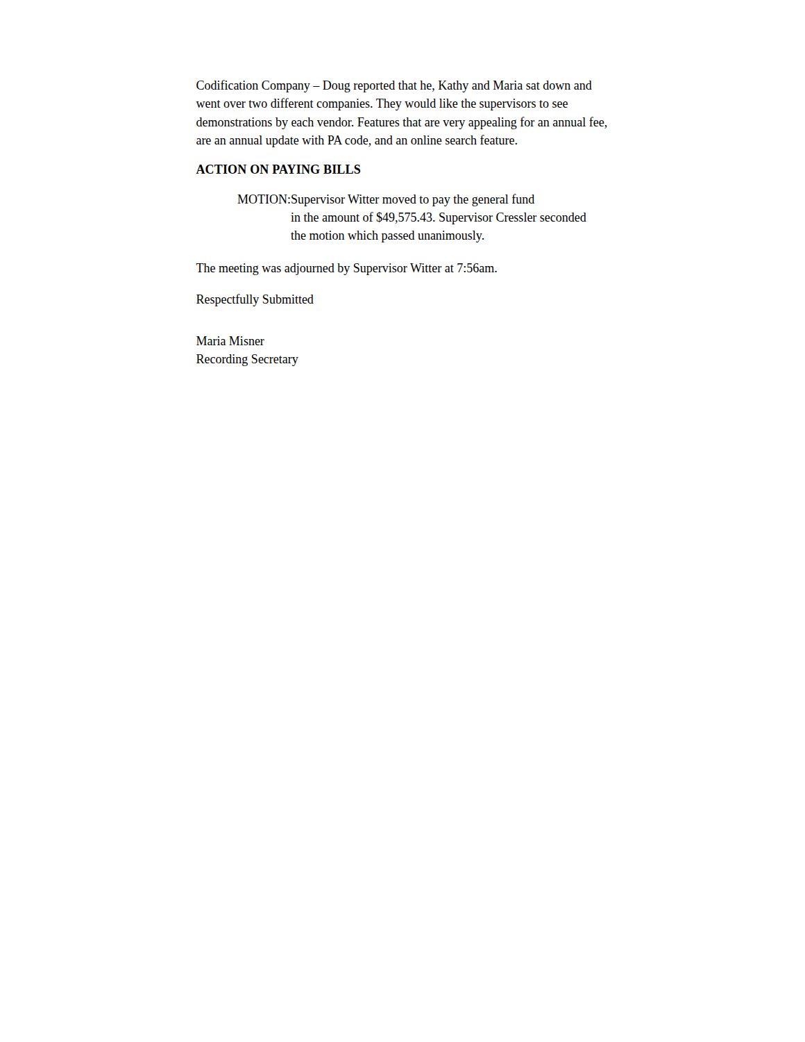Codification Company – Doug reported that he, Kathy and Maria sat down and went over two different companies. They would like the supervisors to see demonstrations by each vendor. Features that are very appealing for an annual fee, are an annual update with PA code, and an online search feature.
ACTION ON PAYING BILLS
| MOTION: | Supervisor Witter moved to pay the general fund in the amount of $49,575.43. Supervisor Cressler seconded the motion which passed unanimously. |
The meeting was adjourned by Supervisor Witter at 7:56am.
Respectfully Submitted
Maria Misner
Recording Secretary